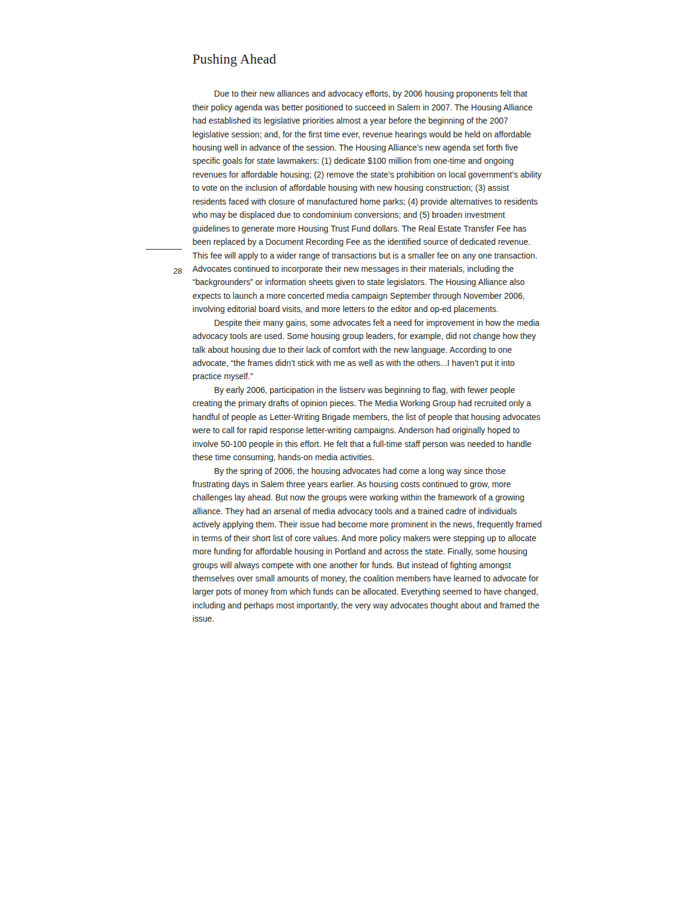28
Pushing Ahead
Due to their new alliances and advocacy efforts, by 2006 housing proponents felt that their policy agenda was better positioned to succeed in Salem in 2007. The Housing Alliance had established its legislative priorities almost a year before the beginning of the 2007 legislative session; and, for the first time ever, revenue hearings would be held on affordable housing well in advance of the session. The Housing Alliance’s new agenda set forth five specific goals for state lawmakers: (1) dedicate $100 million from one-time and ongoing revenues for affordable housing; (2) remove the state’s prohibition on local government’s ability to vote on the inclusion of affordable housing with new housing construction; (3) assist residents faced with closure of manufactured home parks; (4) provide alternatives to residents who may be displaced due to condominium conversions; and (5) broaden investment guidelines to generate more Housing Trust Fund dollars. The Real Estate Transfer Fee has been replaced by a Document Recording Fee as the identified source of dedicated revenue. This fee will apply to a wider range of transactions but is a smaller fee on any one transaction. Advocates continued to incorporate their new messages in their materials, including the “backgrounders” or information sheets given to state legislators. The Housing Alliance also expects to launch a more concerted media campaign September through November 2006, involving editorial board visits, and more letters to the editor and op-ed placements.
Despite their many gains, some advocates felt a need for improvement in how the media advocacy tools are used. Some housing group leaders, for example, did not change how they talk about housing due to their lack of comfort with the new language. According to one advocate, “the frames didn’t stick with me as well as with the others...I haven’t put it into practice myself.”
By early 2006, participation in the listserv was beginning to flag, with fewer people creating the primary drafts of opinion pieces. The Media Working Group had recruited only a handful of people as Letter-Writing Brigade members, the list of people that housing advocates were to call for rapid response letter-writing campaigns. Anderson had originally hoped to involve 50-100 people in this effort. He felt that a full-time staff person was needed to handle these time consuming, hands-on media activities.
By the spring of 2006, the housing advocates had come a long way since those frustrating days in Salem three years earlier. As housing costs continued to grow, more challenges lay ahead. But now the groups were working within the framework of a growing alliance. They had an arsenal of media advocacy tools and a trained cadre of individuals actively applying them. Their issue had become more prominent in the news, frequently framed in terms of their short list of core values. And more policy makers were stepping up to allocate more funding for affordable housing in Portland and across the state. Finally, some housing groups will always compete with one another for funds. But instead of fighting amongst themselves over small amounts of money, the coalition members have learned to advocate for larger pots of money from which funds can be allocated. Everything seemed to have changed, including and perhaps most importantly, the very way advocates thought about and framed the issue.